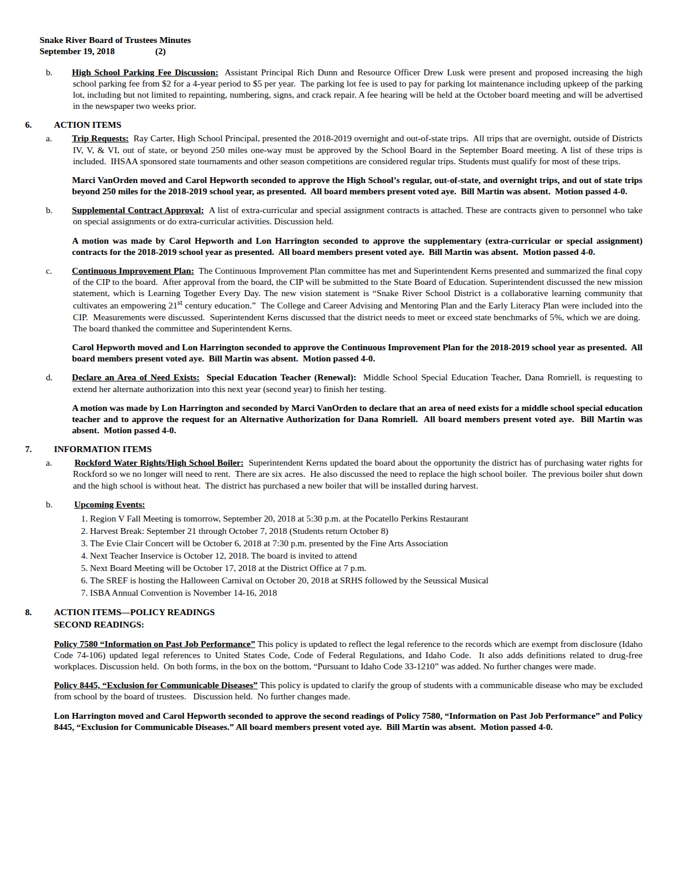Snake River Board of Trustees Minutes
September 19, 2018(2)
b. High School Parking Fee Discussion: Assistant Principal Rich Dunn and Resource Officer Drew Lusk were present and proposed increasing the high school parking fee from $2 for a 4-year period to $5 per year. The parking lot fee is used to pay for parking lot maintenance including upkeep of the parking lot, including but not limited to repainting, numbering, signs, and crack repair. A fee hearing will be held at the October board meeting and will be advertised in the newspaper two weeks prior.
6. ACTION ITEMS
a. Trip Requests: Ray Carter, High School Principal, presented the 2018-2019 overnight and out-of-state trips. All trips that are overnight, outside of Districts IV, V, & VI, out of state, or beyond 250 miles one-way must be approved by the School Board in the September Board meeting. A list of these trips is included. IHSAA sponsored state tournaments and other season competitions are considered regular trips. Students must qualify for most of these trips.
Marci VanOrden moved and Carol Hepworth seconded to approve the High School’s regular, out-of-state, and overnight trips, and out of state trips beyond 250 miles for the 2018-2019 school year, as presented. All board members present voted aye. Bill Martin was absent. Motion passed 4-0.
b. Supplemental Contract Approval: A list of extra-curricular and special assignment contracts is attached. These are contracts given to personnel who take on special assignments or do extra-curricular activities. Discussion held.
A motion was made by Carol Hepworth and Lon Harrington seconded to approve the supplementary (extra-curricular or special assignment) contracts for the 2018-2019 school year as presented. All board members present voted aye. Bill Martin was absent. Motion passed 4-0.
c. Continuous Improvement Plan: The Continuous Improvement Plan committee has met and Superintendent Kerns presented and summarized the final copy of the CIP to the board. After approval from the board, the CIP will be submitted to the State Board of Education. Superintendent discussed the new mission statement, which is Learning Together Every Day. The new vision statement is “Snake River School District is a collaborative learning community that cultivates an empowering 21st century education.” The College and Career Advising and Mentoring Plan and the Early Literacy Plan were included into the CIP. Measurements were discussed. Superintendent Kerns discussed that the district needs to meet or exceed state benchmarks of 5%, which we are doing. The board thanked the committee and Superintendent Kerns.
Carol Hepworth moved and Lon Harrington seconded to approve the Continuous Improvement Plan for the 2018-2019 school year as presented. All board members present voted aye. Bill Martin was absent. Motion passed 4-0.
d. Declare an Area of Need Exists: Special Education Teacher (Renewal): Middle School Special Education Teacher, Dana Romriell, is requesting to extend her alternate authorization into this next year (second year) to finish her testing.
A motion was made by Lon Harrington and seconded by Marci VanOrden to declare that an area of need exists for a middle school special education teacher and to approve the request for an Alternative Authorization for Dana Romriell. All board members present voted aye. Bill Martin was absent. Motion passed 4-0.
7. INFORMATION ITEMS
a. Rockford Water Rights/High School Boiler: Superintendent Kerns updated the board about the opportunity the district has of purchasing water rights for Rockford so we no longer will need to rent. There are six acres. He also discussed the need to replace the high school boiler. The previous boiler shut down and the high school is without heat. The district has purchased a new boiler that will be installed during harvest.
b. Upcoming Events:
Region V Fall Meeting is tomorrow, September 20, 2018 at 5:30 p.m. at the Pocatello Perkins Restaurant
Harvest Break: September 21 through October 7, 2018 (Students return October 8)
The Evie Clair Concert will be October 6, 2018 at 7:30 p.m. presented by the Fine Arts Association
Next Teacher Inservice is October 12, 2018. The board is invited to attend
Next Board Meeting will be October 17, 2018 at the District Office at 7 p.m.
The SREF is hosting the Halloween Carnival on October 20, 2018 at SRHS followed by the Seussical Musical
ISBA Annual Convention is November 14-16, 2018
8. ACTION ITEMS—POLICY READINGS
SECOND READINGS:
Policy 7580 “Information on Past Job Performance” This policy is updated to reflect the legal reference to the records which are exempt from disclosure (Idaho Code 74-106) updated legal references to United States Code, Code of Federal Regulations, and Idaho Code. It also adds definitions related to drug-free workplaces. Discussion held. On both forms, in the box on the bottom, “Pursuant to Idaho Code 33-1210” was added. No further changes were made.
Policy 8445, “Exclusion for Communicable Diseases” This policy is updated to clarify the group of students with a communicable disease who may be excluded from school by the board of trustees. Discussion held. No further changes made.
Lon Harrington moved and Carol Hepworth seconded to approve the second readings of Policy 7580, “Information on Past Job Performance” and Policy 8445, “Exclusion for Communicable Diseases.” All board members present voted aye. Bill Martin was absent. Motion passed 4-0.